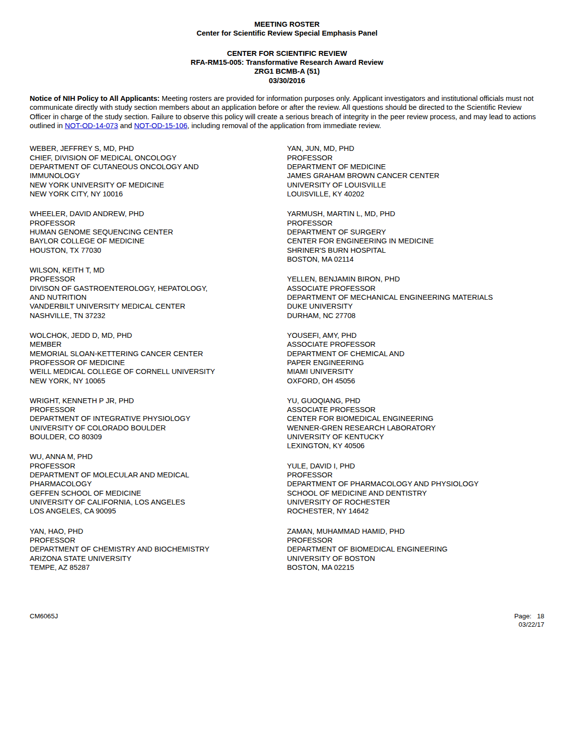MEETING ROSTER
Center for Scientific Review Special Emphasis Panel
CENTER FOR SCIENTIFIC REVIEW
RFA-RM15-005: Transformative Research Award Review
ZRG1 BCMB-A (51)
03/30/2016
Notice of NIH Policy to All Applicants: Meeting rosters are provided for information purposes only. Applicant investigators and institutional officials must not communicate directly with study section members about an application before or after the review. All questions should be directed to the Scientific Review Officer in charge of the study section. Failure to observe this policy will create a serious breach of integrity in the peer review process, and may lead to actions outlined in NOT-OD-14-073 and NOT-OD-15-106, including removal of the application from immediate review.
| WEBER, JEFFREY S, MD, PHD CHIEF, DIVISION OF MEDICAL ONCOLOGY DEPARTMENT OF CUTANEOUS ONCOLOGY AND IMMUNOLOGY NEW YORK UNIVERSITY OF MEDICINE NEW YORK CITY, NY 10016 WHEELER, DAVID ANDREW, PHD PROFESSOR HUMAN GENOME SEQUENCING CENTER BAYLOR COLLEGE OF MEDICINE HOUSTON, TX 77030 WILSON, KEITH T, MD PROFESSOR DIVISON OF GASTROENTEROLOGY, HEPATOLOGY, AND NUTRITION VANDERBILT UNIVERSITY MEDICAL CENTER NASHVILLE, TN 37232 WOLCHOK, JEDD D, MD, PHD MEMBER MEMORIAL SLOAN-KETTERING CANCER CENTER PROFESSOR OF MEDICINE WEILL MEDICAL COLLEGE OF CORNELL UNIVERSITY NEW YORK, NY 10065 WRIGHT, KENNETH P JR, PHD PROFESSOR DEPARTMENT OF INTEGRATIVE PHYSIOLOGY UNIVERSITY OF COLORADO BOULDER BOULDER, CO 80309 WU, ANNA M, PHD PROFESSOR DEPARTMENT OF MOLECULAR AND MEDICAL PHARMACOLOGY GEFFEN SCHOOL OF MEDICINE UNIVERSITY OF CALIFORNIA, LOS ANGELES LOS ANGELES, CA 90095 YAN, HAO, PHD PROFESSOR DEPARTMENT OF CHEMISTRY AND BIOCHEMISTRY ARIZONA STATE UNIVERSITY TEMPE, AZ 85287 | YAN, JUN, MD, PHD PROFESSOR DEPARTMENT OF MEDICINE JAMES GRAHAM BROWN CANCER CENTER UNIVERSITY OF LOUISVILLE LOUISVILLE, KY 40202 YARMUSH, MARTIN L, MD, PHD PROFESSOR DEPARTMENT OF SURGERY CENTER FOR ENGINEERING IN MEDICINE SHRINER'S BURN HOSPITAL BOSTON, MA 02114 YELLEN, BENJAMIN BIRON, PHD ASSOCIATE PROFESSOR DEPARTMENT OF MECHANICAL ENGINEERING MATERIALS DUKE UNIVERSITY DURHAM, NC 27708 YOUSEFI, AMY, PHD ASSOCIATE PROFESSOR DEPARTMENT OF CHEMICAL AND PAPER ENGINEERING MIAMI UNIVERSITY OXFORD, OH 45056 YU, GUOQIANG, PHD ASSOCIATE PROFESSOR CENTER FOR BIOMEDICAL ENGINEERING WENNER-GREN RESEARCH LABORATORY UNIVERSITY OF KENTUCKY LEXINGTON, KY 40506 YULE, DAVID I, PHD PROFESSOR DEPARTMENT OF PHARMACOLOGY AND PHYSIOLOGY SCHOOL OF MEDICINE AND DENTISTRY UNIVERSITY OF ROCHESTER ROCHESTER, NY 14642 ZAMAN, MUHAMMAD HAMID, PHD PROFESSOR DEPARTMENT OF BIOMEDICAL ENGINEERING UNIVERSITY OF BOSTON BOSTON, MA 02215 |
CM6065J
Page: 18
03/22/17